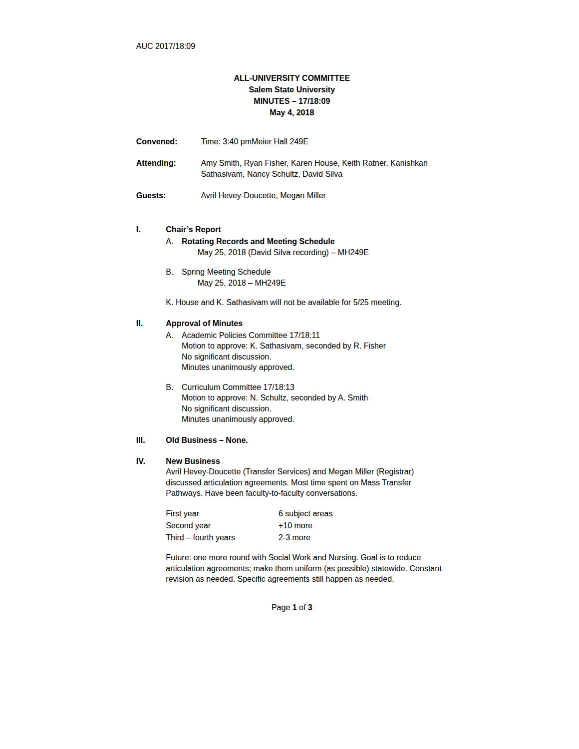AUC 2017/18:09
ALL-UNIVERSITY COMMITTEE
Salem State University
MINUTES – 17/18:09
May 4, 2018
| Convened: | Time: 3:40 pm Meier Hall 249E |
| Attending: | Amy Smith, Ryan Fisher, Karen House, Keith Ratner, Kanishkan Sathasivam, Nancy Schultz, David Silva |
| Guests: | Avril Hevey-Doucette, Megan Miller |
I. Chair’s Report
A. Rotating Records and Meeting Schedule
May 25, 2018 (David Silva recording) – MH249E
B. Spring Meeting Schedule
May 25, 2018 – MH249E
K. House and K. Sathasivam will not be available for 5/25 meeting.
II. Approval of Minutes
A. Academic Policies Committee 17/18:11
Motion to approve: K. Sathasivam, seconded by R. Fisher
No significant discussion.
Minutes unanimously approved.
B. Curriculum Committee 17/18:13
Motion to approve: N. Schultz, seconded by A. Smith
No significant discussion.
Minutes unanimously approved.
III. Old Business – None.
IV. New Business
Avril Hevey-Doucette (Transfer Services) and Megan Miller (Registrar) discussed articulation agreements. Most time spent on Mass Transfer Pathways. Have been faculty-to-faculty conversations.
First year6 subject areas
Second year+10 more
Third – fourth years2-3 more
Future: one more round with Social Work and Nursing. Goal is to reduce articulation agreements; make them uniform (as possible) statewide. Constant revision as needed. Specific agreements still happen as needed.
Page 1 of 3